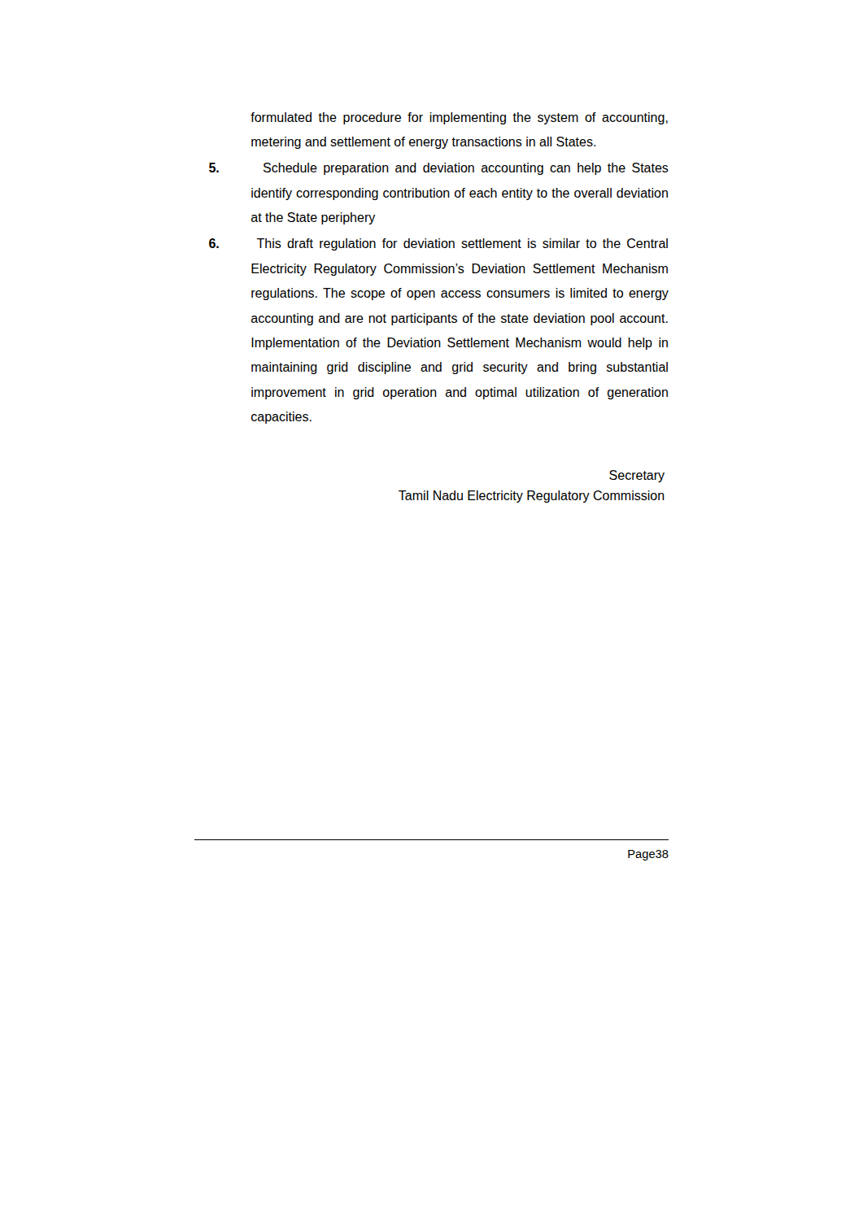formulated the procedure for implementing the system of accounting, metering and settlement of energy transactions in all States.
5. Schedule preparation and deviation accounting can help the States identify corresponding contribution of each entity to the overall deviation at the State periphery
6. This draft regulation for deviation settlement is similar to the Central Electricity Regulatory Commission’s Deviation Settlement Mechanism regulations. The scope of open access consumers is limited to energy accounting and are not participants of the state deviation pool account. Implementation of the Deviation Settlement Mechanism would help in maintaining grid discipline and grid security and bring substantial improvement in grid operation and optimal utilization of generation capacities.
Secretary
Tamil Nadu Electricity Regulatory Commission
Page38